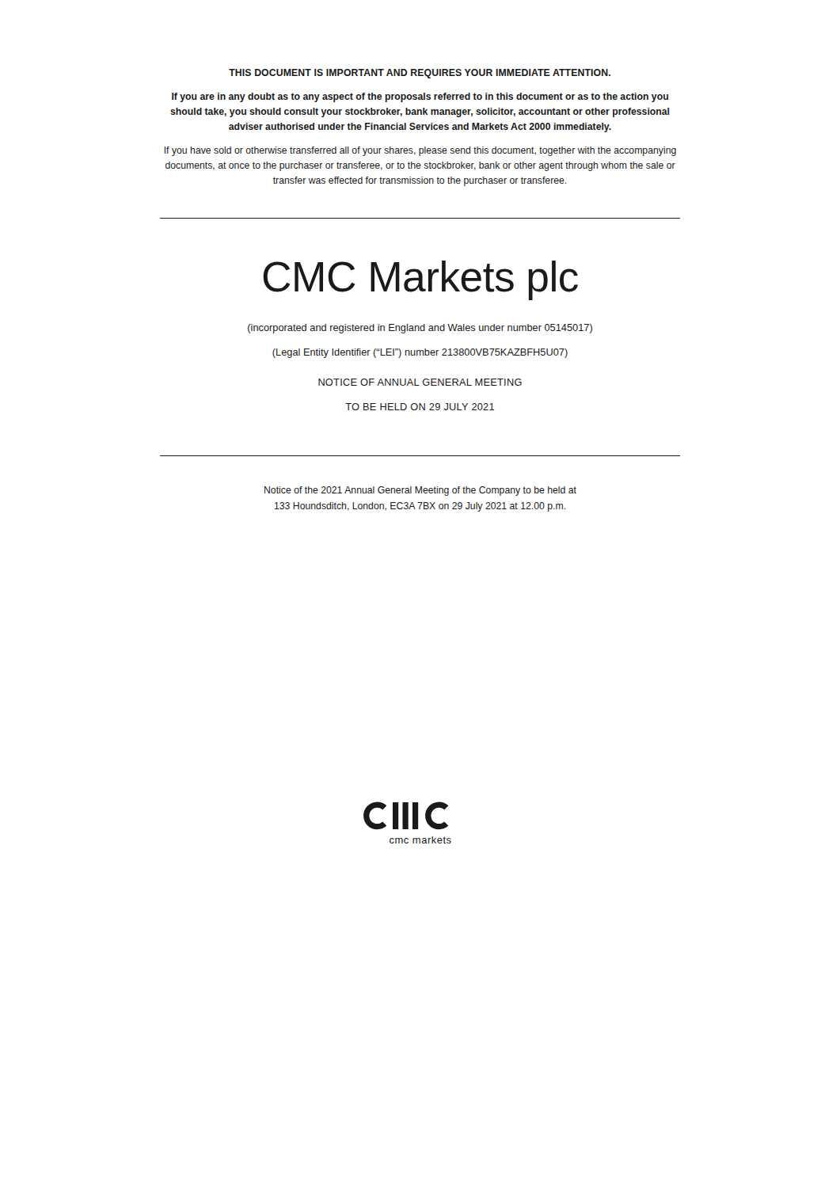THIS DOCUMENT IS IMPORTANT AND REQUIRES YOUR IMMEDIATE ATTENTION.
If you are in any doubt as to any aspect of the proposals referred to in this document or as to the action you should take, you should consult your stockbroker, bank manager, solicitor, accountant or other professional adviser authorised under the Financial Services and Markets Act 2000 immediately.
If you have sold or otherwise transferred all of your shares, please send this document, together with the accompanying documents, at once to the purchaser or transferee, or to the stockbroker, bank or other agent through whom the sale or transfer was effected for transmission to the purchaser or transferee.
CMC Markets plc
(incorporated and registered in England and Wales under number 05145017)
(Legal Entity Identifier (“LEI”) number 213800VB75KAZBFH5U07)
NOTICE OF ANNUAL GENERAL MEETING
TO BE HELD ON 29 JULY 2021
Notice of the 2021 Annual General Meeting of the Company to be held at
133 Houndsditch, London, EC3A 7BX on 29 July 2021 at 12.00 p.m.
cmc markets